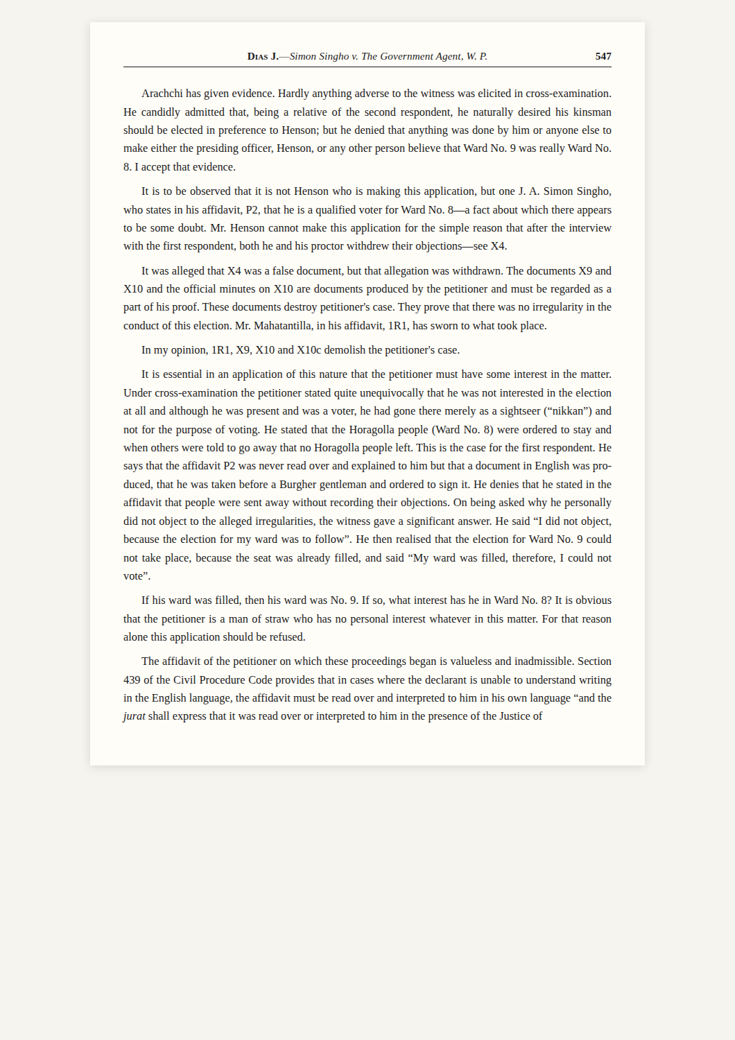Dias J.—Simon Singho v. The Government Agent, W. P.
547
Arachchi has given evidence. Hardly anything adverse to the witness was elicited in cross-examination. He candidly admitted that, being a relative of the second respondent, he naturally desired his kinsman should be elected in preference to Henson; but he denied that anything was done by him or anyone else to make either the presiding officer, Henson, or any other person believe that Ward No. 9 was really Ward No. 8. I accept that evidence.
It is to be observed that it is not Henson who is making this application, but one J. A. Simon Singho, who states in his affidavit, P2, that he is a qualified voter for Ward No. 8—a fact about which there appears to be some doubt. Mr. Henson cannot make this application for the simple reason that after the interview with the first respondent, both he and his proctor withdrew their objections—see X4.
It was alleged that X4 was a false document, but that allegation was withdrawn. The documents X9 and X10 and the official minutes on X10 are documents produced by the petitioner and must be regarded as a part of his proof. These documents destroy petitioner's case. They prove that there was no irregularity in the conduct of this election. Mr. Mahatantilla, in his affidavit, 1R1, has sworn to what took place.
In my opinion, 1R1, X9, X10 and X10c demolish the petitioner's case.
It is essential in an application of this nature that the petitioner must have some interest in the matter. Under cross-examination the petitioner stated quite unequivocally that he was not interested in the election at all and although he was present and was a voter, he had gone there merely as a sightseer (“nikkan”) and not for the purpose of voting. He stated that the Horagolla people (Ward No. 8) were ordered to stay and when others were told to go away that no Horagolla people left. This is the case for the first respondent. He says that the affidavit P2 was never read over and explained to him but that a document in English was produced, that he was taken before a Burgher gentleman and ordered to sign it. He denies that he stated in the affidavit that people were sent away without recording their objections. On being asked why he personally did not object to the alleged irregularities, the witness gave a significant answer. He said “I did not object, because the election for my ward was to follow”. He then realised that the election for Ward No. 9 could not take place, because the seat was already filled, and said “My ward was filled, therefore, I could not vote”.
If his ward was filled, then his ward was No. 9. If so, what interest has he in Ward No. 8? It is obvious that the petitioner is a man of straw who has no personal interest whatever in this matter. For that reason alone this application should be refused.
The affidavit of the petitioner on which these proceedings began is valueless and inadmissible. Section 439 of the Civil Procedure Code provides that in cases where the declarant is unable to understand writing in the English language, the affidavit must be read over and interpreted to him in his own language “and the jurat shall express that it was read over or interpreted to him in the presence of the Justice of